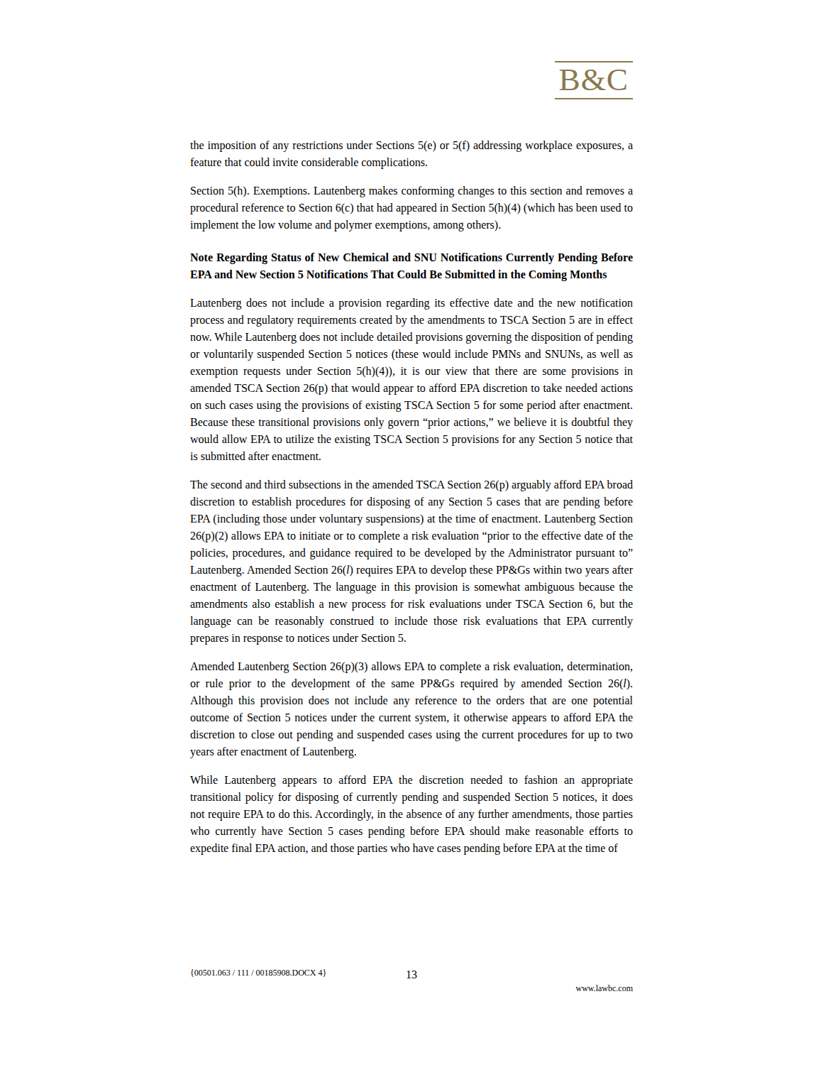B&C
the imposition of any restrictions under Sections 5(e) or 5(f) addressing workplace exposures, a feature that could invite considerable complications.
Section 5(h). Exemptions. Lautenberg makes conforming changes to this section and removes a procedural reference to Section 6(c) that had appeared in Section 5(h)(4) (which has been used to implement the low volume and polymer exemptions, among others).
Note Regarding Status of New Chemical and SNU Notifications Currently Pending Before EPA and New Section 5 Notifications That Could Be Submitted in the Coming Months
Lautenberg does not include a provision regarding its effective date and the new notification process and regulatory requirements created by the amendments to TSCA Section 5 are in effect now. While Lautenberg does not include detailed provisions governing the disposition of pending or voluntarily suspended Section 5 notices (these would include PMNs and SNUNs, as well as exemption requests under Section 5(h)(4)), it is our view that there are some provisions in amended TSCA Section 26(p) that would appear to afford EPA discretion to take needed actions on such cases using the provisions of existing TSCA Section 5 for some period after enactment. Because these transitional provisions only govern “prior actions,” we believe it is doubtful they would allow EPA to utilize the existing TSCA Section 5 provisions for any Section 5 notice that is submitted after enactment.
The second and third subsections in the amended TSCA Section 26(p) arguably afford EPA broad discretion to establish procedures for disposing of any Section 5 cases that are pending before EPA (including those under voluntary suspensions) at the time of enactment. Lautenberg Section 26(p)(2) allows EPA to initiate or to complete a risk evaluation “prior to the effective date of the policies, procedures, and guidance required to be developed by the Administrator pursuant to” Lautenberg. Amended Section 26(l) requires EPA to develop these PP&Gs within two years after enactment of Lautenberg. The language in this provision is somewhat ambiguous because the amendments also establish a new process for risk evaluations under TSCA Section 6, but the language can be reasonably construed to include those risk evaluations that EPA currently prepares in response to notices under Section 5.
Amended Lautenberg Section 26(p)(3) allows EPA to complete a risk evaluation, determination, or rule prior to the development of the same PP&Gs required by amended Section 26(l). Although this provision does not include any reference to the orders that are one potential outcome of Section 5 notices under the current system, it otherwise appears to afford EPA the discretion to close out pending and suspended cases using the current procedures for up to two years after enactment of Lautenberg.
While Lautenberg appears to afford EPA the discretion needed to fashion an appropriate transitional policy for disposing of currently pending and suspended Section 5 notices, it does not require EPA to do this. Accordingly, in the absence of any further amendments, those parties who currently have Section 5 cases pending before EPA should make reasonable efforts to expedite final EPA action, and those parties who have cases pending before EPA at the time of
{00501.063 / 111 / 00185908.DOCX 4} 13
www.lawbc.com